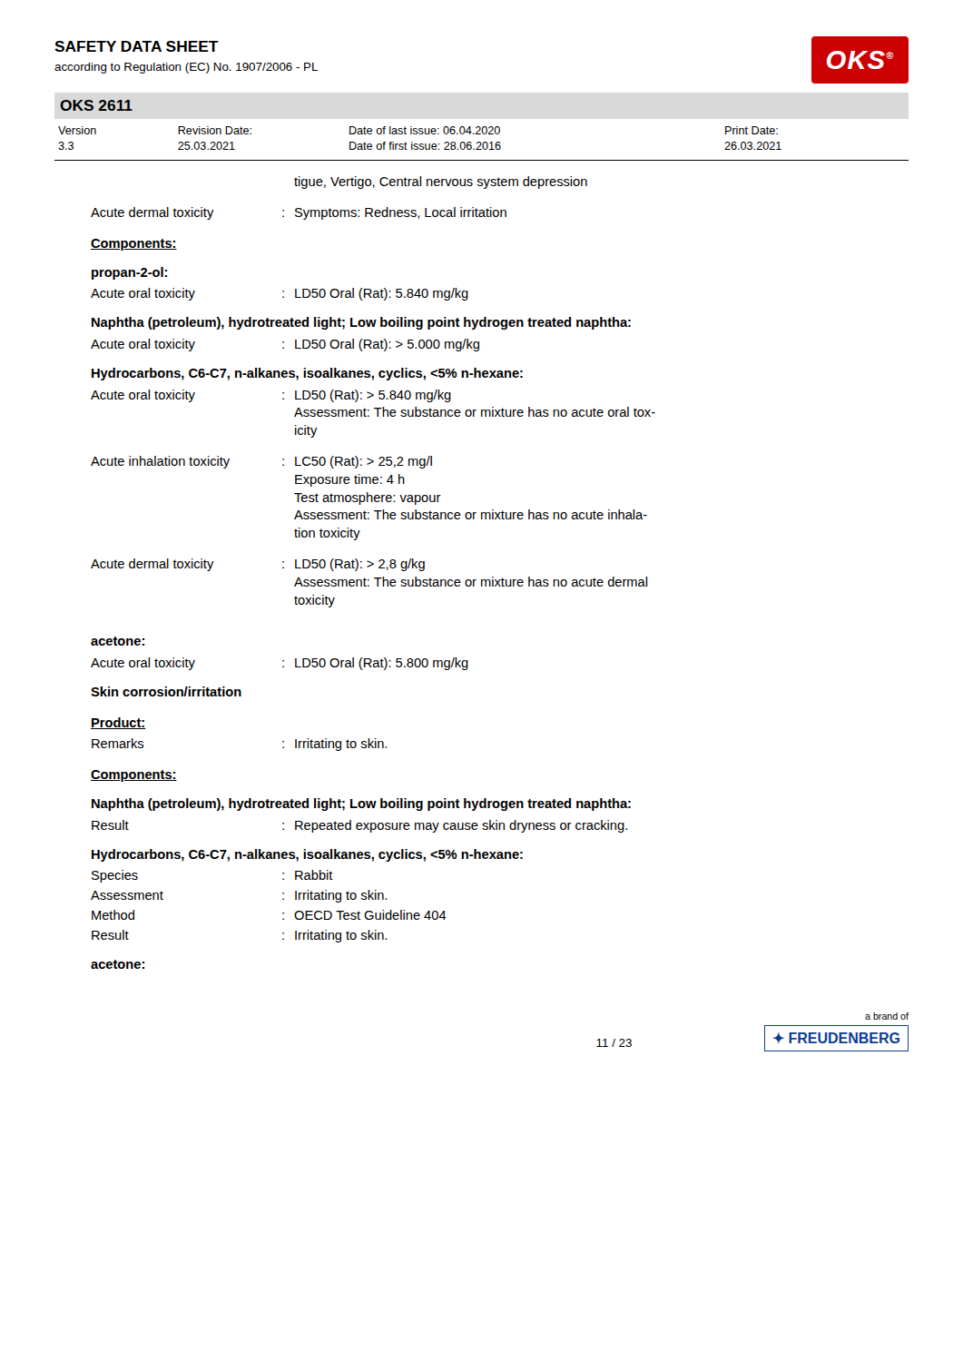SAFETY DATA SHEET
according to Regulation (EC) No. 1907/2006 - PL
OKS®
OKS 2611
| Version 3.3 | Revision Date: 25.03.2021 | Date of last issue: 06.04.2020 Date of first issue: 28.06.2016 | Print Date: 26.03.2021 |
tigue, Vertigo, Central nervous system depression
Acute dermal toxicity
:
Symptoms: Redness, Local irritation
Components:
propan-2-ol:
Acute oral toxicity
:
LD50 Oral (Rat): 5.840 mg/kg
Naphtha (petroleum), hydrotreated light; Low boiling point hydrogen treated naphtha:
Acute oral toxicity
:
LD50 Oral (Rat): > 5.000 mg/kg
Hydrocarbons, C6-C7, n-alkanes, isoalkanes, cyclics, <5% n-hexane:
Acute oral toxicity
:
LD50 (Rat): > 5.840 mg/kg
Assessment: The substance or mixture has no acute oral tox-
icity
Acute inhalation toxicity
:
LC50 (Rat): > 25,2 mg/l
Exposure time: 4 h
Test atmosphere: vapour
Assessment: The substance or mixture has no acute inhala-
tion toxicity
Acute dermal toxicity
:
LD50 (Rat): > 2,8 g/kg
Assessment: The substance or mixture has no acute dermal
toxicity
acetone:
Acute oral toxicity
:
LD50 Oral (Rat): 5.800 mg/kg
Skin corrosion/irritation
Product:
Remarks
:
Irritating to skin.
Components:
Naphtha (petroleum), hydrotreated light; Low boiling point hydrogen treated naphtha:
Result
:
Repeated exposure may cause skin dryness or cracking.
Hydrocarbons, C6-C7, n-alkanes, isoalkanes, cyclics, <5% n-hexane:
Species
:
Rabbit
Assessment
:
Irritating to skin.
Method
:
OECD Test Guideline 404
Result
:
Irritating to skin.
acetone:
11 / 23
a brand of
✦ FREUDENBERG